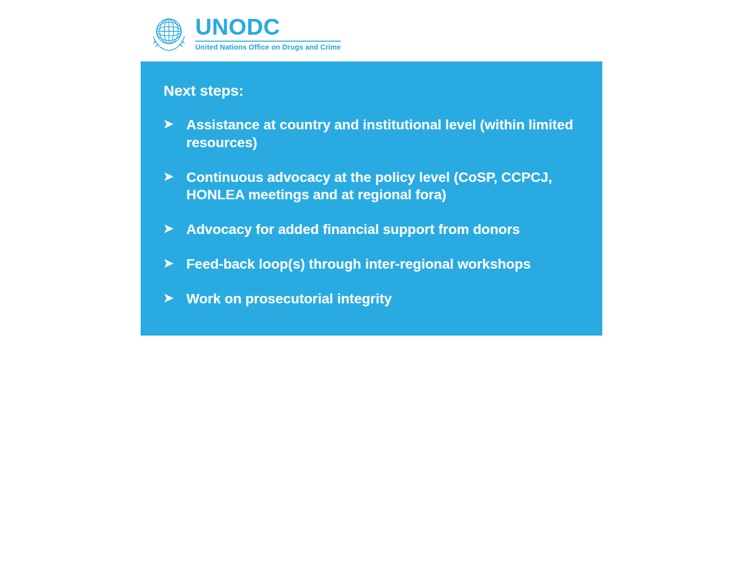UNODC
United Nations Office on Drugs and Crime
Next steps:
Assistance at country and institutional level (within limited resources)
Continuous advocacy at the policy level (CoSP, CCPCJ, HONLEA meetings and at regional fora)
Advocacy for added financial support from donors
Feed-back loop(s) through inter-regional workshops
Work on prosecutorial integrity